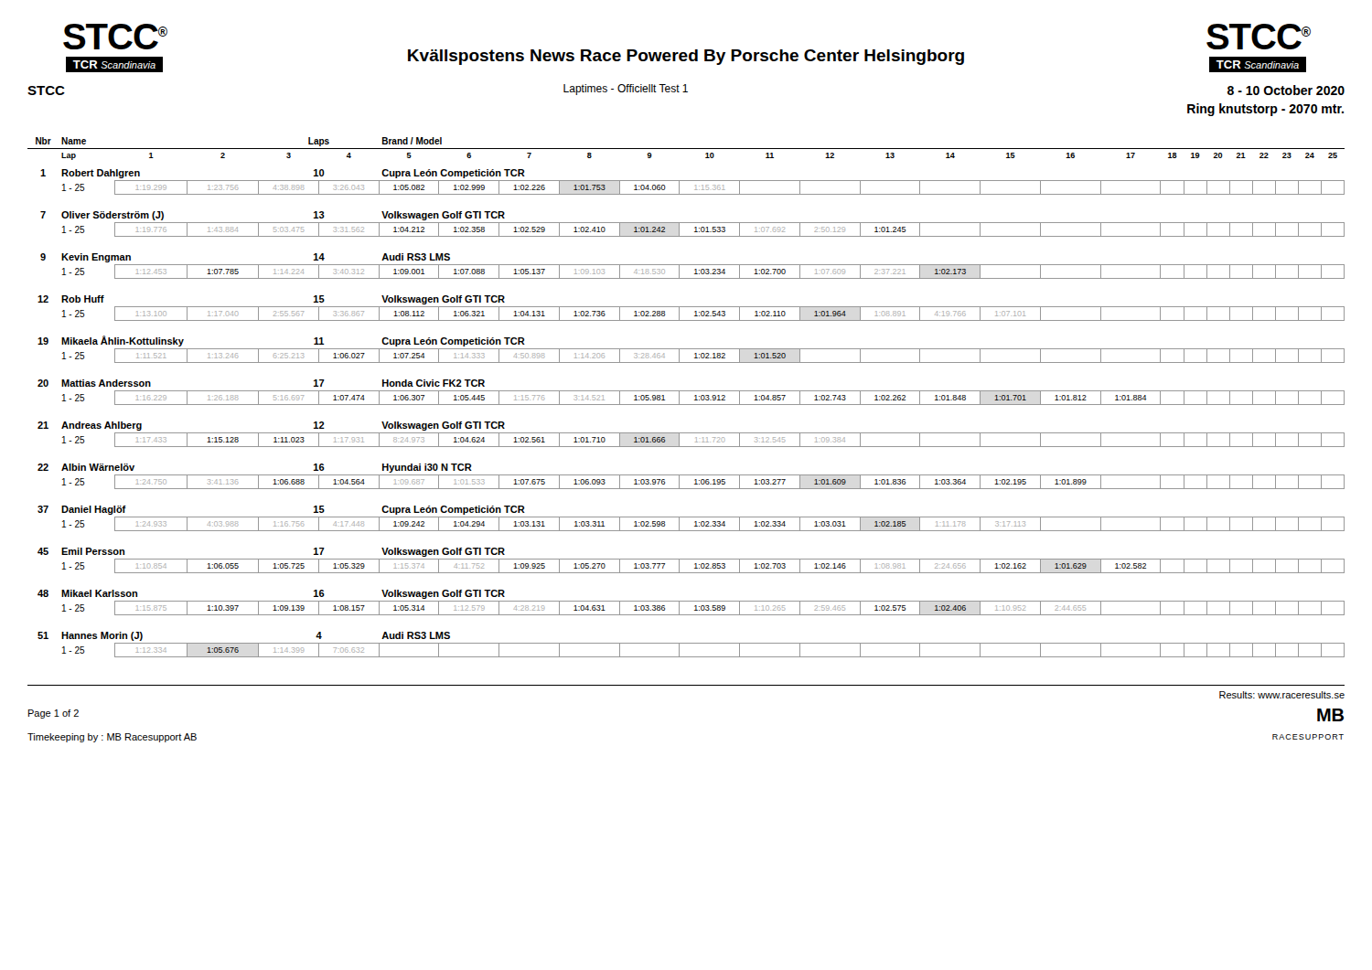STCC®
TCR Scandinavia
Kvällspostens News Race Powered By Porsche Center Helsingborg
STCC®
TCR Scandinavia
STCC
Laptimes - Officiellt Test 1
8 - 10 October 2020
Ring knutstorp - 2070 mtr.
| Nbr | Name | | Laps | Brand / Model | |
| --- | --- | --- | --- | --- | --- |
| | Lap | 1 | 2 | 3 | 4 | 5 | 6 | 7 | 8 | 9 | 10 | 11 | 12 | 13 | 14 | 15 | 16 | 17 | 18 | 19 | 20 | 21 | 22 | 23 | 24 | 25 |
| 1 | Robert Dahlgren | 10 | Cupra León Competición TCR |
| | 1 - 25 | 1:19.299 | 1:23.756 | 4:38.898 | 3:26.043 | 1:05.082 | 1:02.999 | 1:02.226 | 1:01.753 | 1:04.060 | 1:15.361 | | | | | | | | | | | | | | | |
| 7 | Oliver Söderström (J) | 13 | Volkswagen Golf GTI TCR |
| | 1 - 25 | 1:19.776 | 1:43.884 | 5:03.475 | 3:31.562 | 1:04.212 | 1:02.358 | 1:02.529 | 1:02.410 | 1:01.242 | 1:01.533 | 1:07.692 | 2:50.129 | 1:01.245 | | | | | | | | | | | | |
| 9 | Kevin Engman | 14 | Audi RS3 LMS |
| | 1 - 25 | 1:12.453 | 1:07.785 | 1:14.224 | 3:40.312 | 1:09.001 | 1:07.088 | 1:05.137 | 1:09.103 | 4:18.530 | 1:03.234 | 1:02.700 | 1:07.609 | 2:37.221 | 1:02.173 | | | | | | | | | | | |
| 12 | Rob Huff | 15 | Volkswagen Golf GTI TCR |
| | 1 - 25 | 1:13.100 | 1:17.040 | 2:55.567 | 3:36.867 | 1:08.112 | 1:06.321 | 1:04.131 | 1:02.736 | 1:02.288 | 1:02.543 | 1:02.110 | 1:01.964 | 1:08.891 | 4:19.766 | 1:07.101 | | | | | | | | | | |
| 19 | Mikaela Åhlin-Kottulinsky | 11 | Cupra León Competición TCR |
| | 1 - 25 | 1:11.521 | 1:13.246 | 6:25.213 | 1:06.027 | 1:07.254 | 1:14.333 | 4:50.898 | 1:14.206 | 3:28.464 | 1:02.182 | 1:01.520 | | | | | | | | | | | | | | |
| 20 | Mattias Andersson | 17 | Honda Civic FK2 TCR |
| | 1 - 25 | 1:16.229 | 1:26.188 | 5:16.697 | 1:07.474 | 1:06.307 | 1:05.445 | 1:15.776 | 3:14.521 | 1:05.981 | 1:03.912 | 1:04.857 | 1:02.743 | 1:02.262 | 1:01.848 | 1:01.701 | 1:01.812 | 1:01.884 | | | | | | | | |
| 21 | Andreas Ahlberg | 12 | Volkswagen Golf GTI TCR |
| | 1 - 25 | 1:17.433 | 1:15.128 | 1:11.023 | 1:17.931 | 8:24.973 | 1:04.624 | 1:02.561 | 1:01.710 | 1:01.666 | 1:11.720 | 3:12.545 | 1:09.384 | | | | | | | | | | | | | |
| 22 | Albin Wärnelöv | 16 | Hyundai i30 N TCR |
| | 1 - 25 | 1:24.750 | 3:41.136 | 1:06.688 | 1:04.564 | 1:09.687 | 1:01.533 | 1:07.675 | 1:06.093 | 1:03.976 | 1:06.195 | 1:03.277 | 1:01.609 | 1:01.836 | 1:03.364 | 1:02.195 | 1:01.899 | | | | | | | | | |
| 37 | Daniel Haglöf | 15 | Cupra León Competición TCR |
| | 1 - 25 | 1:24.933 | 4:03.988 | 1:16.756 | 4:17.448 | 1:09.242 | 1:04.294 | 1:03.131 | 1:03.311 | 1:02.598 | 1:02.334 | 1:02.334 | 1:03.031 | 1:02.185 | 1:11.178 | 3:17.113 | | | | | | | | | | |
| 45 | Emil Persson | 17 | Volkswagen Golf GTI TCR |
| | 1 - 25 | 1:10.854 | 1:06.055 | 1:05.725 | 1:05.329 | 1:15.374 | 4:11.752 | 1:09.925 | 1:05.270 | 1:03.777 | 1:02.853 | 1:02.703 | 1:02.146 | 1:08.981 | 2:24.656 | 1:02.162 | 1:01.629 | 1:02.582 | | | | | | | | |
| 48 | Mikael Karlsson | 16 | Volkswagen Golf GTI TCR |
| | 1 - 25 | 1:15.875 | 1:10.397 | 1:09.139 | 1:08.157 | 1:05.314 | 1:12.579 | 4:28.219 | 1:04.631 | 1:03.386 | 1:03.589 | 1:10.265 | 2:59.465 | 1:02.575 | 1:02.406 | 1:10.952 | 2:44.655 | | | | | | | | | |
| 51 | Hannes Morin (J) | 4 | Audi RS3 LMS |
| | 1 - 25 | 1:12.334 | 1:05.676 | 1:14.399 | 7:06.632 | | | | | | | | | | | | | | | | | | | | | |
Page 1 of 2
Timekeeping by : MB Racesupport AB
Results: www.raceresults.se
MB
RACESUPPORT